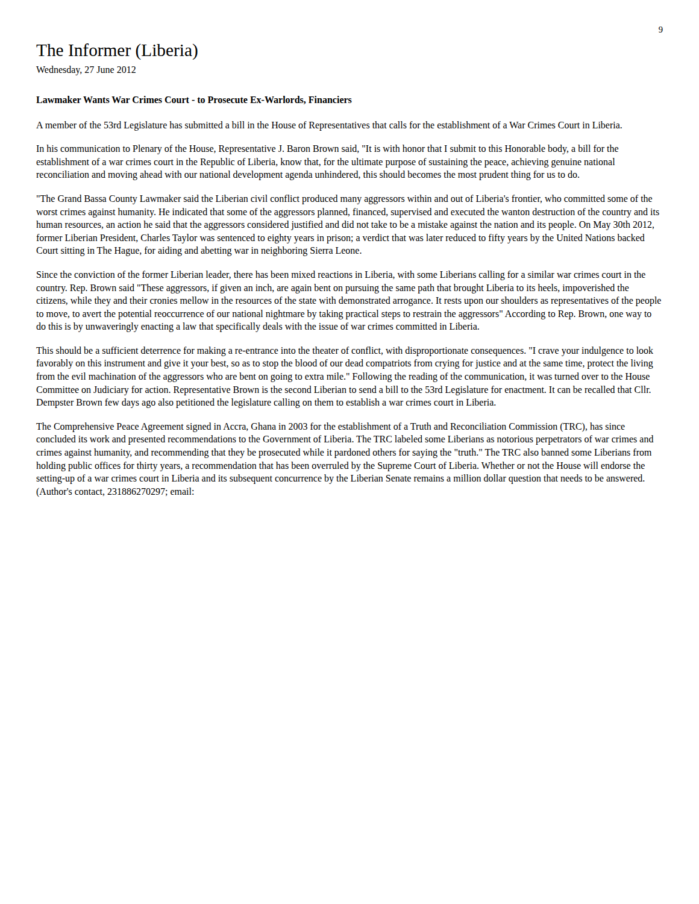9
The Informer (Liberia)
Wednesday, 27 June 2012
Lawmaker Wants War Crimes Court - to Prosecute Ex-Warlords, Financiers
A member of the 53rd Legislature has submitted a bill in the House of Representatives that calls for the establishment of a War Crimes Court in Liberia.
In his communication to Plenary of the House, Representative J. Baron Brown said, "It is with honor that I submit to this Honorable body, a bill for the establishment of a war crimes court in the Republic of Liberia, know that, for the ultimate purpose of sustaining the peace, achieving genuine national reconciliation and moving ahead with our national development agenda unhindered, this should becomes the most prudent thing for us to do.
"The Grand Bassa County Lawmaker said the Liberian civil conflict produced many aggressors within and out of Liberia's frontier, who committed some of the worst crimes against humanity. He indicated that some of the aggressors planned, financed, supervised and executed the wanton destruction of the country and its human resources, an action he said that the aggressors considered justified and did not take to be a mistake against the nation and its people. On May 30th 2012, former Liberian President, Charles Taylor was sentenced to eighty years in prison; a verdict that was later reduced to fifty years by the United Nations backed Court sitting in The Hague, for aiding and abetting war in neighboring Sierra Leone.
Since the conviction of the former Liberian leader, there has been mixed reactions in Liberia, with some Liberians calling for a similar war crimes court in the country. Rep. Brown said "These aggressors, if given an inch, are again bent on pursuing the same path that brought Liberia to its heels, impoverished the citizens, while they and their cronies mellow in the resources of the state with demonstrated arrogance. It rests upon our shoulders as representatives of the people to move, to avert the potential reoccurrence of our national nightmare by taking practical steps to restrain the aggressors" According to Rep. Brown, one way to do this is by unwaveringly enacting a law that specifically deals with the issue of war crimes committed in Liberia.
This should be a sufficient deterrence for making a re-entrance into the theater of conflict, with disproportionate consequences. "I crave your indulgence to look favorably on this instrument and give it your best, so as to stop the blood of our dead compatriots from crying for justice and at the same time, protect the living from the evil machination of the aggressors who are bent on going to extra mile." Following the reading of the communication, it was turned over to the House Committee on Judiciary for action. Representative Brown is the second Liberian to send a bill to the 53rd Legislature for enactment. It can be recalled that Cllr. Dempster Brown few days ago also petitioned the legislature calling on them to establish a war crimes court in Liberia.
The Comprehensive Peace Agreement signed in Accra, Ghana in 2003 for the establishment of a Truth and Reconciliation Commission (TRC), has since concluded its work and presented recommendations to the Government of Liberia. The TRC labeled some Liberians as notorious perpetrators of war crimes and crimes against humanity, and recommending that they be prosecuted while it pardoned others for saying the "truth." The TRC also banned some Liberians from holding public offices for thirty years, a recommendation that has been overruled by the Supreme Court of Liberia. Whether or not the House will endorse the setting-up of a war crimes court in Liberia and its subsequent concurrence by the Liberian Senate remains a million dollar question that needs to be answered. (Author's contact, 231886270297; email: